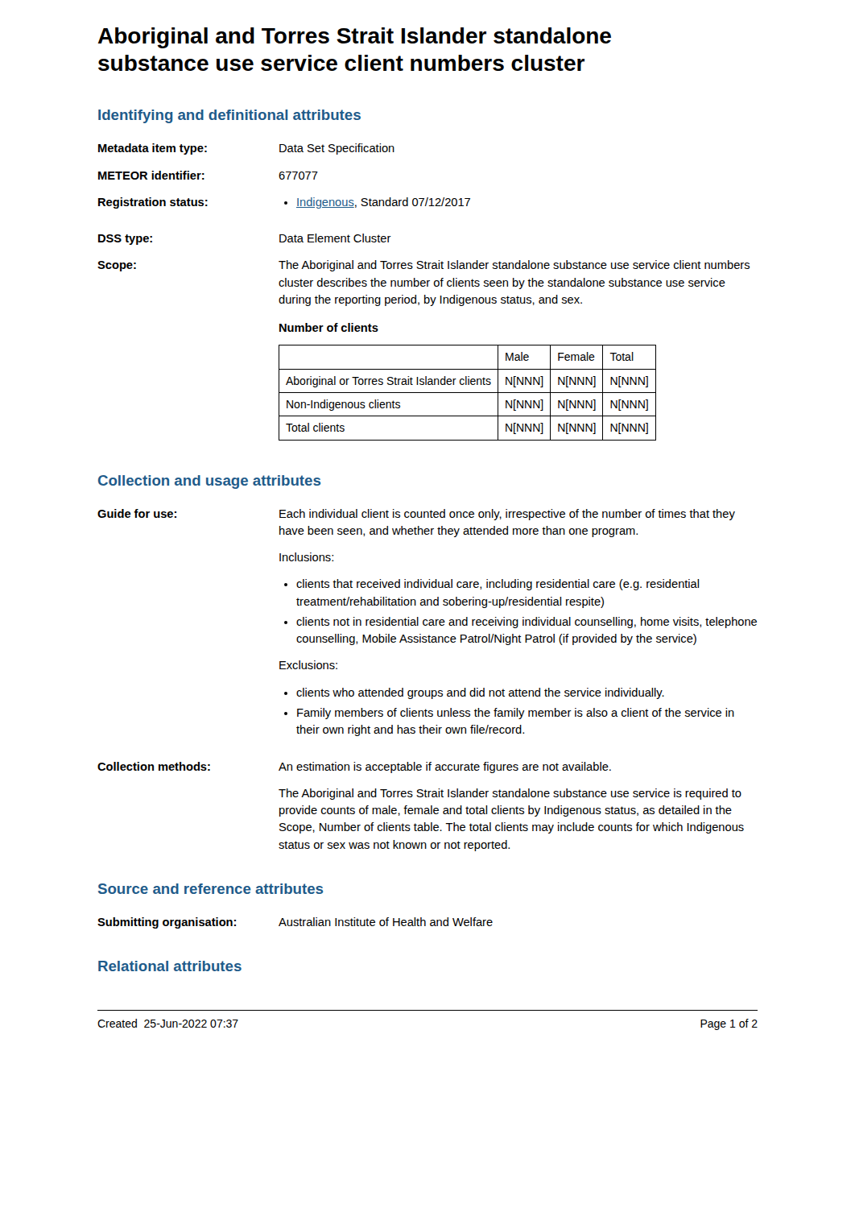Aboriginal and Torres Strait Islander standalone
substance use service client numbers cluster
Identifying and definitional attributes
Metadata item type:
Data Set Specification
METEOR identifier:
677077
Registration status:
Indigenous, Standard 07/12/2017
DSS type:
Data Element Cluster
Scope:
The Aboriginal and Torres Strait Islander standalone substance use service client numbers cluster describes the number of clients seen by the standalone substance use service during the reporting period, by Indigenous status, and sex.
Number of clients
| | Male | Female | Total |
| --- | --- | --- | --- |
| Aboriginal or Torres Strait Islander clients | N[NNN] | N[NNN] | N[NNN] |
| Non-Indigenous clients | N[NNN] | N[NNN] | N[NNN] |
| Total clients | N[NNN] | N[NNN] | N[NNN] |
Collection and usage attributes
Guide for use:
Each individual client is counted once only, irrespective of the number of times that they have been seen, and whether they attended more than one program.
Inclusions:
clients that received individual care, including residential care (e.g. residential treatment/rehabilitation and sobering-up/residential respite)
clients not in residential care and receiving individual counselling, home visits, telephone counselling, Mobile Assistance Patrol/Night Patrol (if provided by the service)
Exclusions:
clients who attended groups and did not attend the service individually.
Family members of clients unless the family member is also a client of the service in their own right and has their own file/record.
Collection methods:
An estimation is acceptable if accurate figures are not available.
The Aboriginal and Torres Strait Islander standalone substance use service is required to provide counts of male, female and total clients by Indigenous status, as detailed in the Scope, Number of clients table. The total clients may include counts for which Indigenous status or sex was not known or not reported.
Source and reference attributes
Submitting organisation:
Australian Institute of Health and Welfare
Relational attributes
Created 25-Jun-2022 07:37
Page 1 of 2